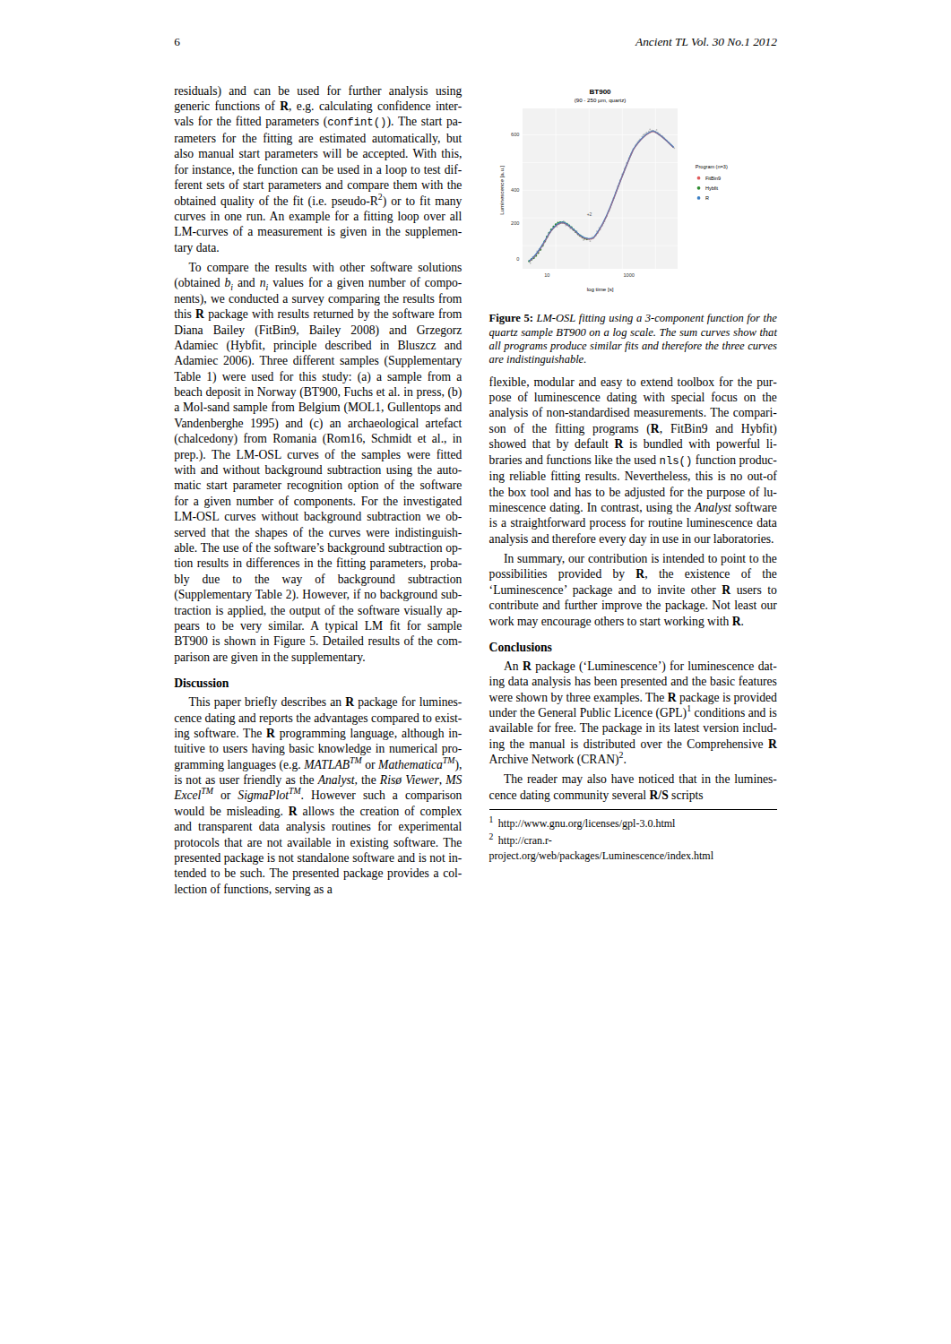6
Ancient TL Vol. 30 No.1 2012
residuals) and can be used for further analysis using generic functions of R, e.g. calculating confidence intervals for the fitted parameters (confint()). The start parameters for the fitting are estimated automatically, but also manual start parameters will be accepted. With this, for instance, the function can be used in a loop to test different sets of start parameters and compare them with the obtained quality of the fit (i.e. pseudo-R2) or to fit many curves in one run. An example for a fitting loop over all LM-curves of a measurement is given in the supplementary data.
To compare the results with other software solutions (obtained bi and ni values for a given number of components), we conducted a survey comparing the results from this R package with results returned by the software from Diana Bailey (FitBin9, Bailey 2008) and Grzegorz Adamiec (Hybfit, principle described in Bluszcz and Adamiec 2006). Three different samples (Supplementary Table 1) were used for this study: (a) a sample from a beach deposit in Norway (BT900, Fuchs et al. in press, (b) a Mol-sand sample from Belgium (MOL1, Gullentops and Vandenberghe 1995) and (c) an archaeological artefact (chalcedony) from Romania (Rom16, Schmidt et al., in prep.). The LM-OSL curves of the samples were fitted with and without background subtraction using the automatic start parameter recognition option of the software for a given number of components. For the investigated LM-OSL curves without background subtraction we observed that the shapes of the curves were indistinguishable. The use of the software’s background subtraction option results in differences in the fitting parameters, probably due to the way of background subtraction (Supplementary Table 2). However, if no background subtraction is applied, the output of the software visually appears to be very similar. A typical LM fit for sample BT900 is shown in Figure 5. Detailed results of the comparison are given in the supplementary.
Discussion
This paper briefly describes an R package for luminescence dating and reports the advantages compared to existing software. The R programming language, although intuitive to users having basic knowledge in numerical programming languages (e.g. MATLABTM or MathematicaTM), is not as user friendly as the Analyst, the Risø Viewer, MS ExcelTM or SigmaPlotTM. However such a comparison would be misleading. R allows the creation of complex and transparent data analysis routines for experimental protocols that are not available in existing software. The presented package is not standalone software and is not intended to be such. The presented package provides a collection of functions, serving as a
BT900 (90 - 250 µm, quartz) 600 400 200 0 Luminescence [a.u.] 10 1000 log time [s] +2 Program (n=3) FitBin9 Hybfit R
Figure 5: LM-OSL fitting using a 3-component function for the quartz sample BT900 on a log scale. The sum curves show that all programs produce similar fits and therefore the three curves are indistinguishable.
flexible, modular and easy to extend toolbox for the purpose of luminescence dating with special focus on the analysis of non-standardised measurements. The comparison of the fitting programs (R, FitBin9 and Hybfit) showed that by default R is bundled with powerful libraries and functions like the used nls() function producing reliable fitting results. Nevertheless, this is no out-of the box tool and has to be adjusted for the purpose of luminescence dating. In contrast, using the Analyst software is a straightforward process for routine luminescence data analysis and therefore every day in use in our laboratories.
In summary, our contribution is intended to point to the possibilities provided by R, the existence of the ‘Luminescence’ package and to invite other R users to contribute and further improve the package. Not least our work may encourage others to start working with R.
Conclusions
An R package (‘Luminescence’) for luminescence dating data analysis has been presented and the basic features were shown by three examples. The R package is provided under the General Public Licence (GPL)1 conditions and is available for free. The package in its latest version including the manual is distributed over the Comprehensive R Archive Network (CRAN)2.
The reader may also have noticed that in the luminescence dating community several R/S scripts
1 http://www.gnu.org/licenses/gpl-3.0.html
2 http://cran.r-
project.org/web/packages/Luminescence/index.html